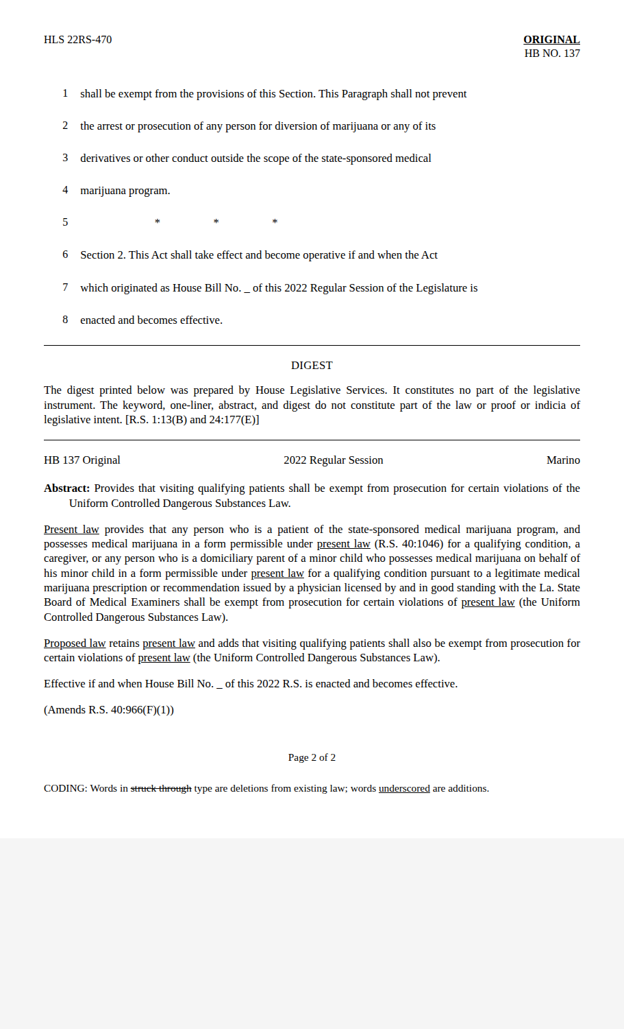HLS 22RS-470
ORIGINAL HB NO. 137
shall be exempt from the provisions of this Section. This Paragraph shall not prevent
the arrest or prosecution of any person for diversion of marijuana or any of its
derivatives or other conduct outside the scope of the state-sponsored medical
marijuana program.
* * *
Section 2. This Act shall take effect and become operative if and when the Act
which originated as House Bill No. _ of this 2022 Regular Session of the Legislature is
enacted and becomes effective.
DIGEST
The digest printed below was prepared by House Legislative Services. It constitutes no part of the legislative instrument. The keyword, one-liner, abstract, and digest do not constitute part of the law or proof or indicia of legislative intent. [R.S. 1:13(B) and 24:177(E)]
HB 137 Original 2022 Regular Session Marino
Abstract: Provides that visiting qualifying patients shall be exempt from prosecution for certain violations of the Uniform Controlled Dangerous Substances Law.
Present law provides that any person who is a patient of the state-sponsored medical marijuana program, and possesses medical marijuana in a form permissible under present law (R.S. 40:1046) for a qualifying condition, a caregiver, or any person who is a domiciliary parent of a minor child who possesses medical marijuana on behalf of his minor child in a form permissible under present law for a qualifying condition pursuant to a legitimate medical marijuana prescription or recommendation issued by a physician licensed by and in good standing with the La. State Board of Medical Examiners shall be exempt from prosecution for certain violations of present law (the Uniform Controlled Dangerous Substances Law).
Proposed law retains present law and adds that visiting qualifying patients shall also be exempt from prosecution for certain violations of present law (the Uniform Controlled Dangerous Substances Law).
Effective if and when House Bill No. _ of this 2022 R.S. is enacted and becomes effective.
(Amends R.S. 40:966(F)(1))
Page 2 of 2
CODING: Words in struck through type are deletions from existing law; words underscored are additions.